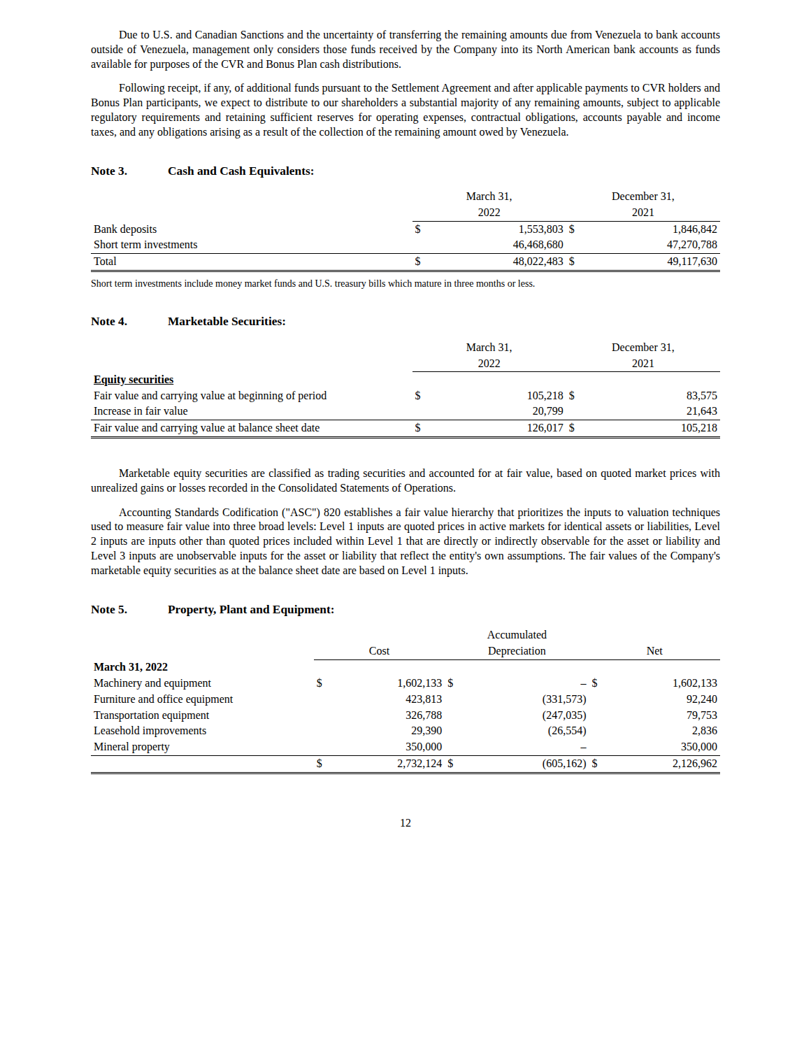Due to U.S. and Canadian Sanctions and the uncertainty of transferring the remaining amounts due from Venezuela to bank accounts outside of Venezuela, management only considers those funds received by the Company into its North American bank accounts as funds available for purposes of the CVR and Bonus Plan cash distributions.
Following receipt, if any, of additional funds pursuant to the Settlement Agreement and after applicable payments to CVR holders and Bonus Plan participants, we expect to distribute to our shareholders a substantial majority of any remaining amounts, subject to applicable regulatory requirements and retaining sufficient reserves for operating expenses, contractual obligations, accounts payable and income taxes, and any obligations arising as a result of the collection of the remaining amount owed by Venezuela.
Note 3. Cash and Cash Equivalents:
| | March 31, | December 31, |
| | 2022 | 2021 |
| Bank deposits | $ | 1,553,803 | $ | 1,846,842 |
| Short term investments | | 46,468,680 | | 47,270,788 |
| Total | $ | 48,022,483 | $ | 49,117,630 |
Short term investments include money market funds and U.S. treasury bills which mature in three months or less.
Note 4. Marketable Securities:
| | March 31, | December 31, |
| | 2022 | 2021 |
| Equity securities | | | | |
| Fair value and carrying value at beginning of period | $ | 105,218 | $ | 83,575 |
| Increase in fair value | | 20,799 | | 21,643 |
| Fair value and carrying value at balance sheet date | $ | 126,017 | $ | 105,218 |
Marketable equity securities are classified as trading securities and accounted for at fair value, based on quoted market prices with unrealized gains or losses recorded in the Consolidated Statements of Operations.
Accounting Standards Codification ("ASC") 820 establishes a fair value hierarchy that prioritizes the inputs to valuation techniques used to measure fair value into three broad levels: Level 1 inputs are quoted prices in active markets for identical assets or liabilities, Level 2 inputs are inputs other than quoted prices included within Level 1 that are directly or indirectly observable for the asset or liability and Level 3 inputs are unobservable inputs for the asset or liability that reflect the entity's own assumptions. The fair values of the Company's marketable equity securities as at the balance sheet date are based on Level 1 inputs.
Note 5. Property, Plant and Equipment:
| | | Accumulated | |
| | Cost | Depreciation | Net |
| March 31, 2022 | |
| Machinery and equipment | $ | 1,602,133 | $ | – | $ | 1,602,133 |
| Furniture and office equipment | | 423,813 | | (331,573) | | 92,240 |
| Transportation equipment | | 326,788 | | (247,035) | | 79,753 |
| Leasehold improvements | | 29,390 | | (26,554) | | 2,836 |
| Mineral property | | 350,000 | | – | | 350,000 |
| | $ | 2,732,124 | $ | (605,162) | $ | 2,126,962 |
12